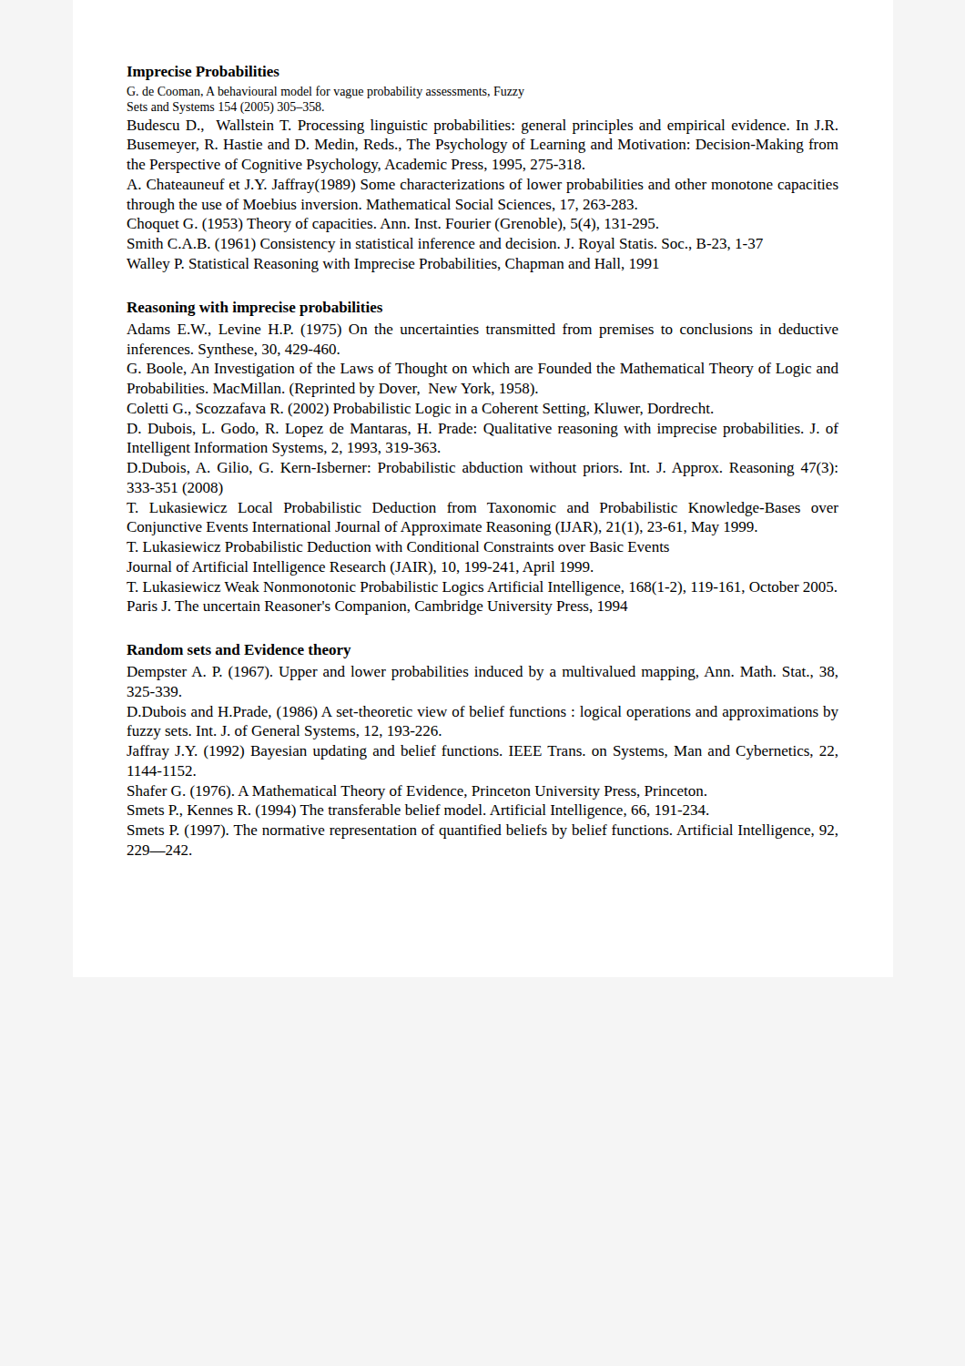Imprecise Probabilities
G. de Cooman, A behavioural model for vague probability assessments, Fuzzy
Sets and Systems 154 (2005) 305–358.
Budescu D., Wallstein T. Processing linguistic probabilities: general principles and empirical evidence. In J.R. Busemeyer, R. Hastie and D. Medin, Reds., The Psychology of Learning and Motivation: Decision-Making from the Perspective of Cognitive Psychology, Academic Press, 1995, 275-318.
A. Chateauneuf et J.Y. Jaffray(1989) Some characterizations of lower probabilities and other monotone capacities through the use of Moebius inversion. Mathematical Social Sciences, 17, 263-283.
Choquet G. (1953) Theory of capacities. Ann. Inst. Fourier (Grenoble), 5(4), 131-295.
Smith C.A.B. (1961) Consistency in statistical inference and decision. J. Royal Statis. Soc., B-23, 1-37
Walley P. Statistical Reasoning with Imprecise Probabilities, Chapman and Hall, 1991
Reasoning with imprecise probabilities
Adams E.W., Levine H.P. (1975) On the uncertainties transmitted from premises to conclusions in deductive inferences. Synthese, 30, 429-460.
G. Boole, An Investigation of the Laws of Thought on which are Founded the Mathematical Theory of Logic and Probabilities. MacMillan. (Reprinted by Dover, New York, 1958).
Coletti G., Scozzafava R. (2002) Probabilistic Logic in a Coherent Setting, Kluwer, Dordrecht.
D. Dubois, L. Godo, R. Lopez de Mantaras, H. Prade: Qualitative reasoning with imprecise probabilities. J. of Intelligent Information Systems, 2, 1993, 319-363.
D.Dubois, A. Gilio, G. Kern-Isberner: Probabilistic abduction without priors. Int. J. Approx. Reasoning 47(3): 333-351 (2008)
T. Lukasiewicz Local Probabilistic Deduction from Taxonomic and Probabilistic Knowledge-Bases over Conjunctive Events International Journal of Approximate Reasoning (IJAR), 21(1), 23-61, May 1999.
T. Lukasiewicz Probabilistic Deduction with Conditional Constraints over Basic Events
Journal of Artificial Intelligence Research (JAIR), 10, 199-241, April 1999.
T. Lukasiewicz Weak Nonmonotonic Probabilistic Logics Artificial Intelligence, 168(1-2), 119-161, October 2005.
Paris J. The uncertain Reasoner's Companion, Cambridge University Press, 1994
Random sets and Evidence theory
Dempster A. P. (1967). Upper and lower probabilities induced by a multivalued mapping, Ann. Math. Stat., 38, 325-339.
D.Dubois and H.Prade, (1986) A set-theoretic view of belief functions : logical operations and approximations by fuzzy sets. Int. J. of General Systems, 12, 193-226.
Jaffray J.Y. (1992) Bayesian updating and belief functions. IEEE Trans. on Systems, Man and Cybernetics, 22, 1144-1152.
Shafer G. (1976). A Mathematical Theory of Evidence, Princeton University Press, Princeton.
Smets P., Kennes R. (1994) The transferable belief model. Artificial Intelligence, 66, 191-234.
Smets P. (1997). The normative representation of quantified beliefs by belief functions. Artificial Intelligence, 92, 229—242.